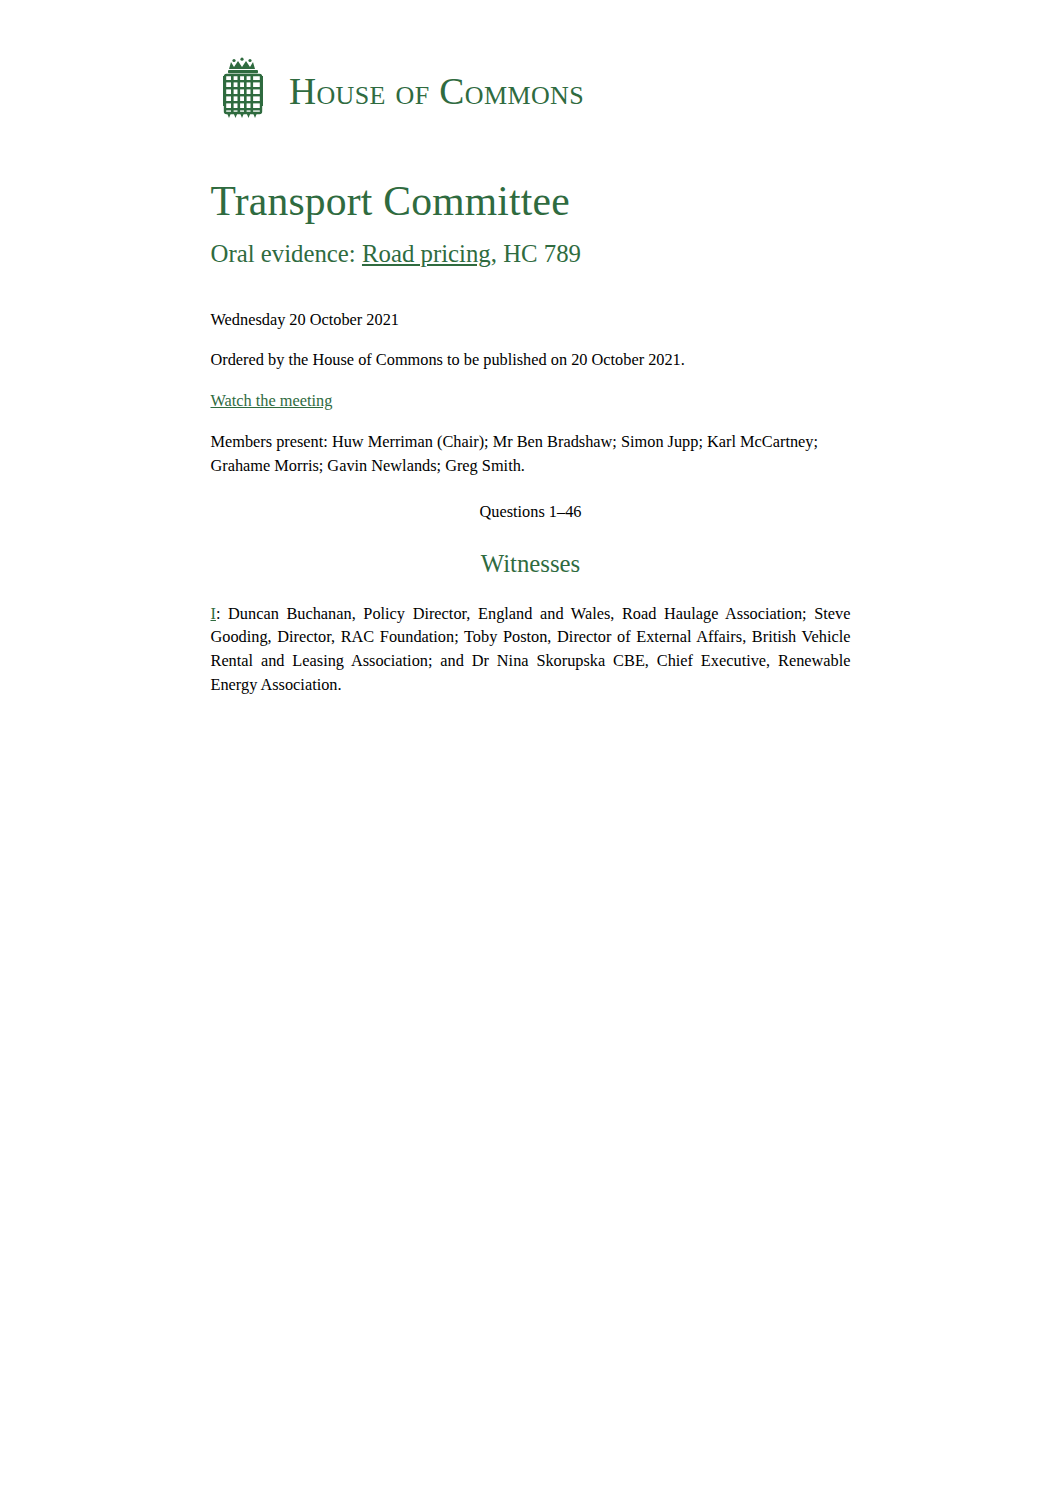House of Commons
Transport Committee
Oral evidence: Road pricing, HC 789
Wednesday 20 October 2021
Ordered by the House of Commons to be published on 20 October 2021.
Watch the meeting
Members present: Huw Merriman (Chair); Mr Ben Bradshaw; Simon Jupp; Karl McCartney; Grahame Morris; Gavin Newlands; Greg Smith.
Questions 1–46
Witnesses
I: Duncan Buchanan, Policy Director, England and Wales, Road Haulage Association; Steve Gooding, Director, RAC Foundation; Toby Poston, Director of External Affairs, British Vehicle Rental and Leasing Association; and Dr Nina Skorupska CBE, Chief Executive, Renewable Energy Association.